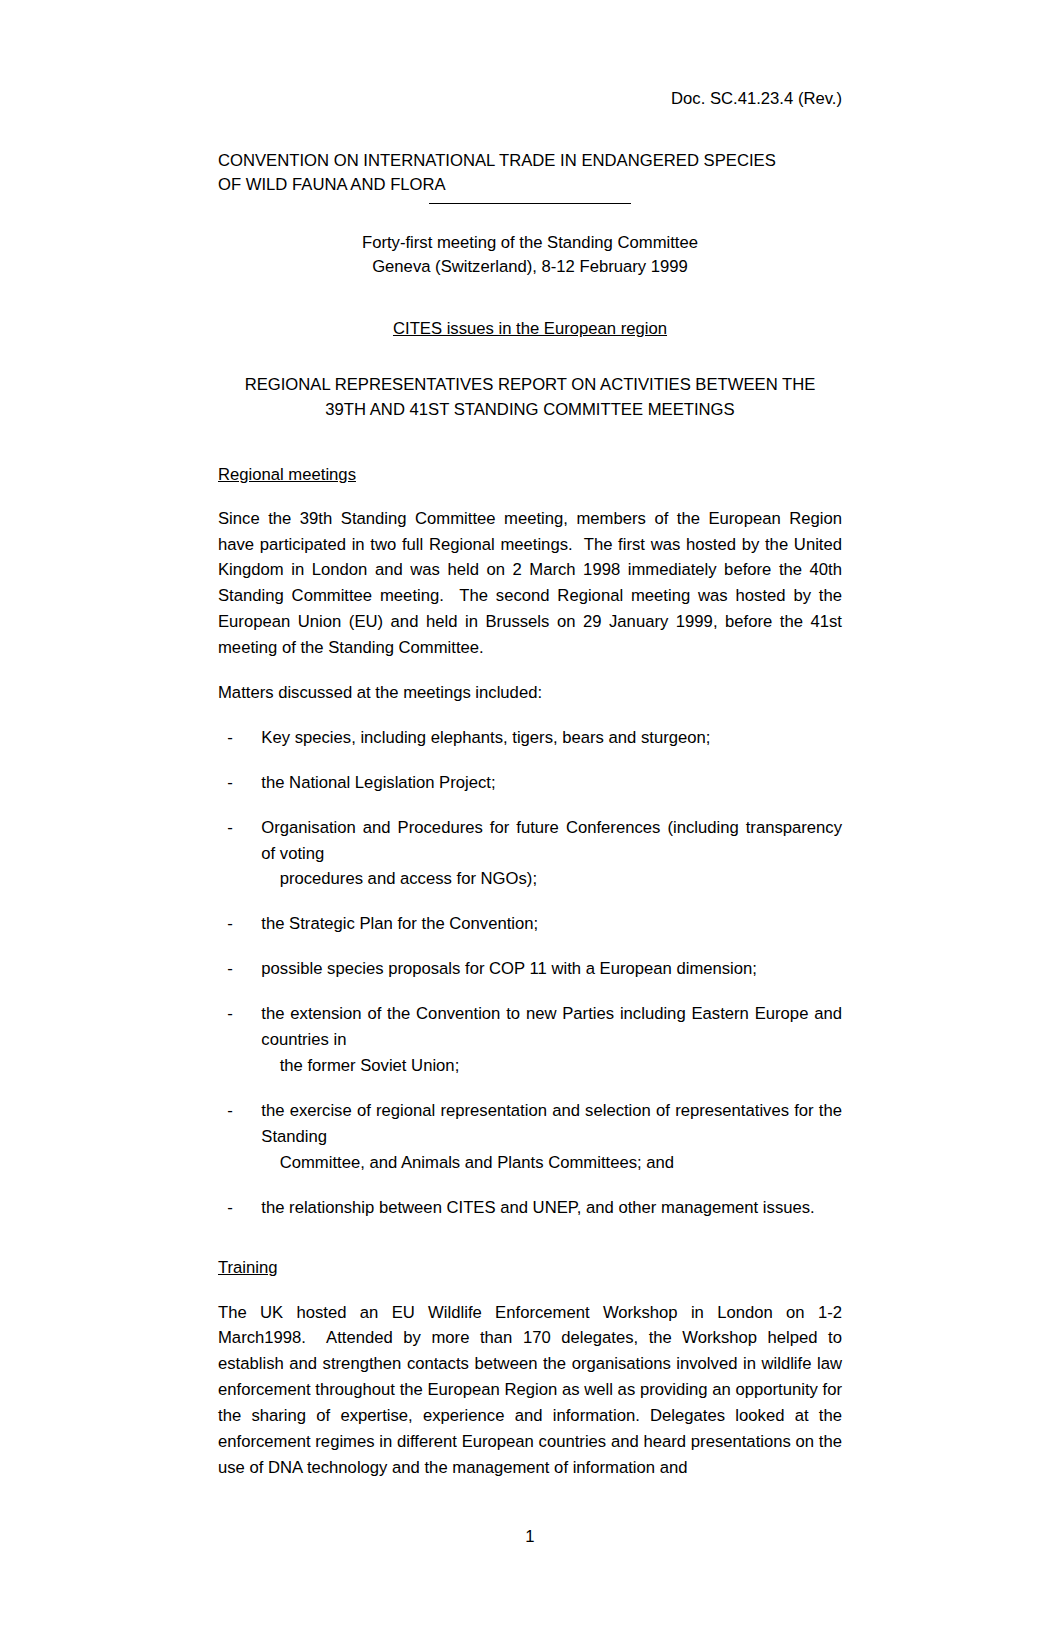Doc. SC.41.23.4 (Rev.)
CONVENTION ON INTERNATIONAL TRADE IN ENDANGERED SPECIES
OF WILD FAUNA AND FLORA
Forty-first meeting of the Standing Committee
Geneva (Switzerland), 8-12 February 1999
CITES issues in the European region
REGIONAL REPRESENTATIVES REPORT ON ACTIVITIES BETWEEN THE
39TH AND 41ST STANDING COMMITTEE MEETINGS
Regional meetings
Since the 39th Standing Committee meeting, members of the European Region have participated in two full Regional meetings. The first was hosted by the United Kingdom in London and was held on 2 March 1998 immediately before the 40th Standing Committee meeting. The second Regional meeting was hosted by the European Union (EU) and held in Brussels on 29 January 1999, before the 41st meeting of the Standing Committee.
Matters discussed at the meetings included:
Key species, including elephants, tigers, bears and sturgeon;
the National Legislation Project;
Organisation and Procedures for future Conferences (including transparency of voting procedures and access for NGOs);
the Strategic Plan for the Convention;
possible species proposals for COP 11 with a European dimension;
the extension of the Convention to new Parties including Eastern Europe and countries in the former Soviet Union;
the exercise of regional representation and selection of representatives for the Standing Committee, and Animals and Plants Committees; and
the relationship between CITES and UNEP, and other management issues.
Training
The UK hosted an EU Wildlife Enforcement Workshop in London on 1-2 March1998. Attended by more than 170 delegates, the Workshop helped to establish and strengthen contacts between the organisations involved in wildlife law enforcement throughout the European Region as well as providing an opportunity for the sharing of expertise, experience and information. Delegates looked at the enforcement regimes in different European countries and heard presentations on the use of DNA technology and the management of information and
1